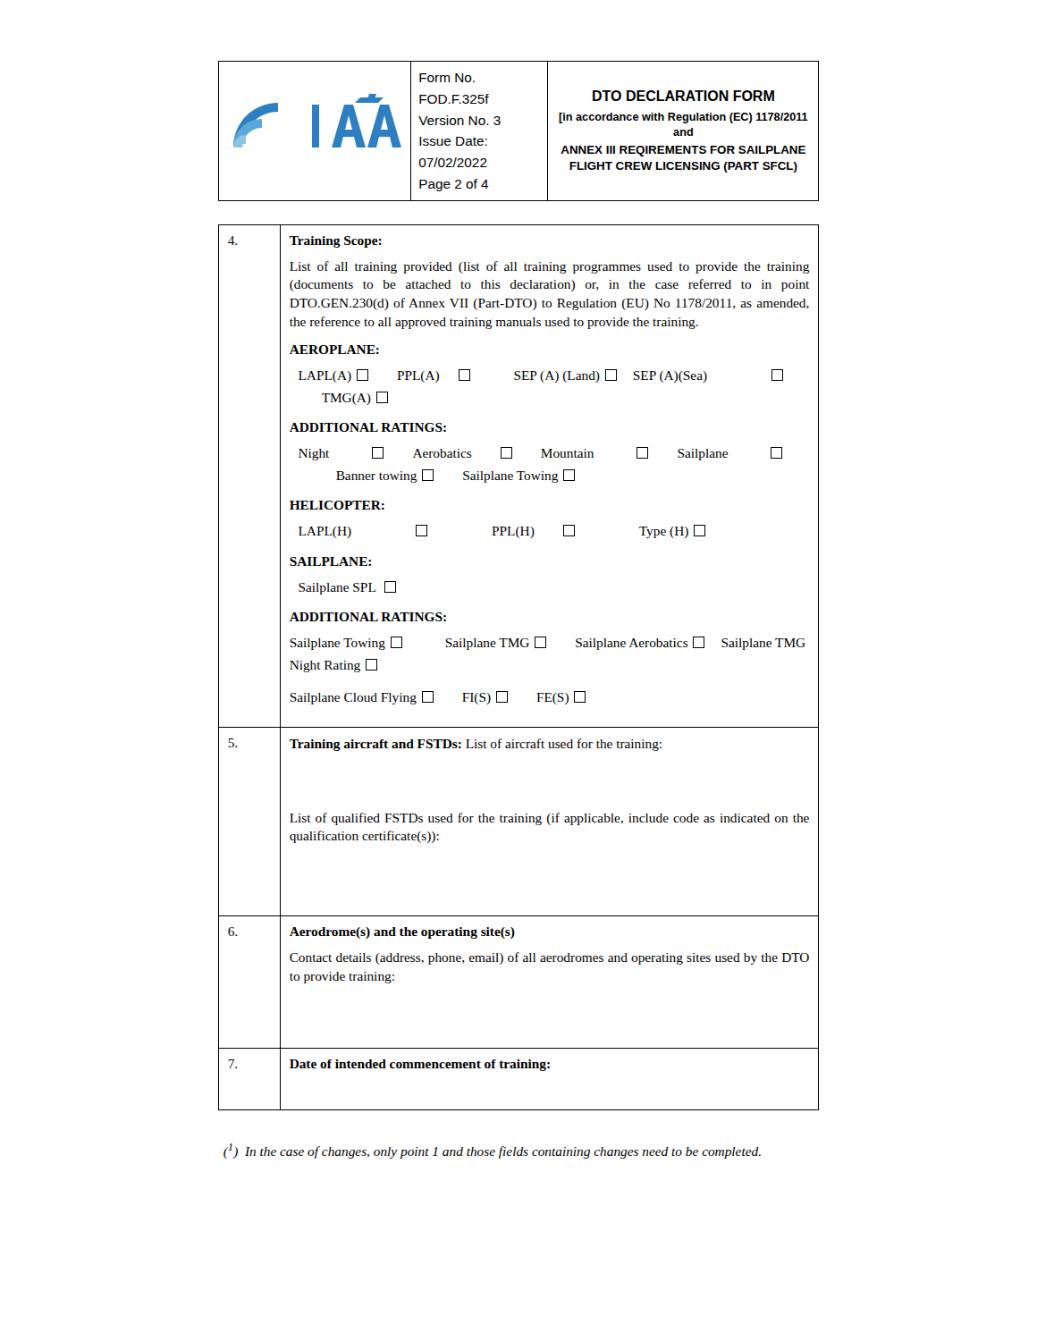| | Form No. FOD.F.325f Version No. 3 Issue Date: 07/02/2022 Page 2 of 4 | DTO DECLARATION FORM [in accordance with Regulation (EC) 1178/2011 and ANNEX III REQIREMENTS FOR SAILPLANE FLIGHT CREW LICENSING (PART SFCL) |
| 4. | Training Scope: List of all training provided (list of all training programmes used to provide the training (documents to be attached to this declaration) or, in the case referred to in point DTO.GEN.230(d) of Annex VII (Part-DTO) to Regulation (EU) No 1178/2011, as amended, the reference to all approved training manuals used to provide the training. AEROPLANE: LAPL(A) PPL(A) SEP (A) (Land) SEP (A)(Sea) TMG(A) ADDITIONAL RATINGS: Night Aerobatics Mountain Sailplane Banner towing Sailplane Towing HELICOPTER: LAPL(H) PPL(H) Type (H) SAILPLANE: Sailplane SPL ADDITIONAL RATINGS: Sailplane Towing Sailplane TMG Sailplane Aerobatics Sailplane TMG Night Rating Sailplane Cloud Flying FI(S) FE(S) |
| 5. | Training aircraft and FSTDs: List of aircraft used for the training: List of qualified FSTDs used for the training (if applicable, include code as indicated on the qualification certificate(s)): |
| 6. | Aerodrome(s) and the operating site(s) Contact details (address, phone, email) of all aerodromes and operating sites used by the DTO to provide training: |
| 7. | Date of intended commencement of training: |
(1) In the case of changes, only point 1 and those fields containing changes need to be completed.